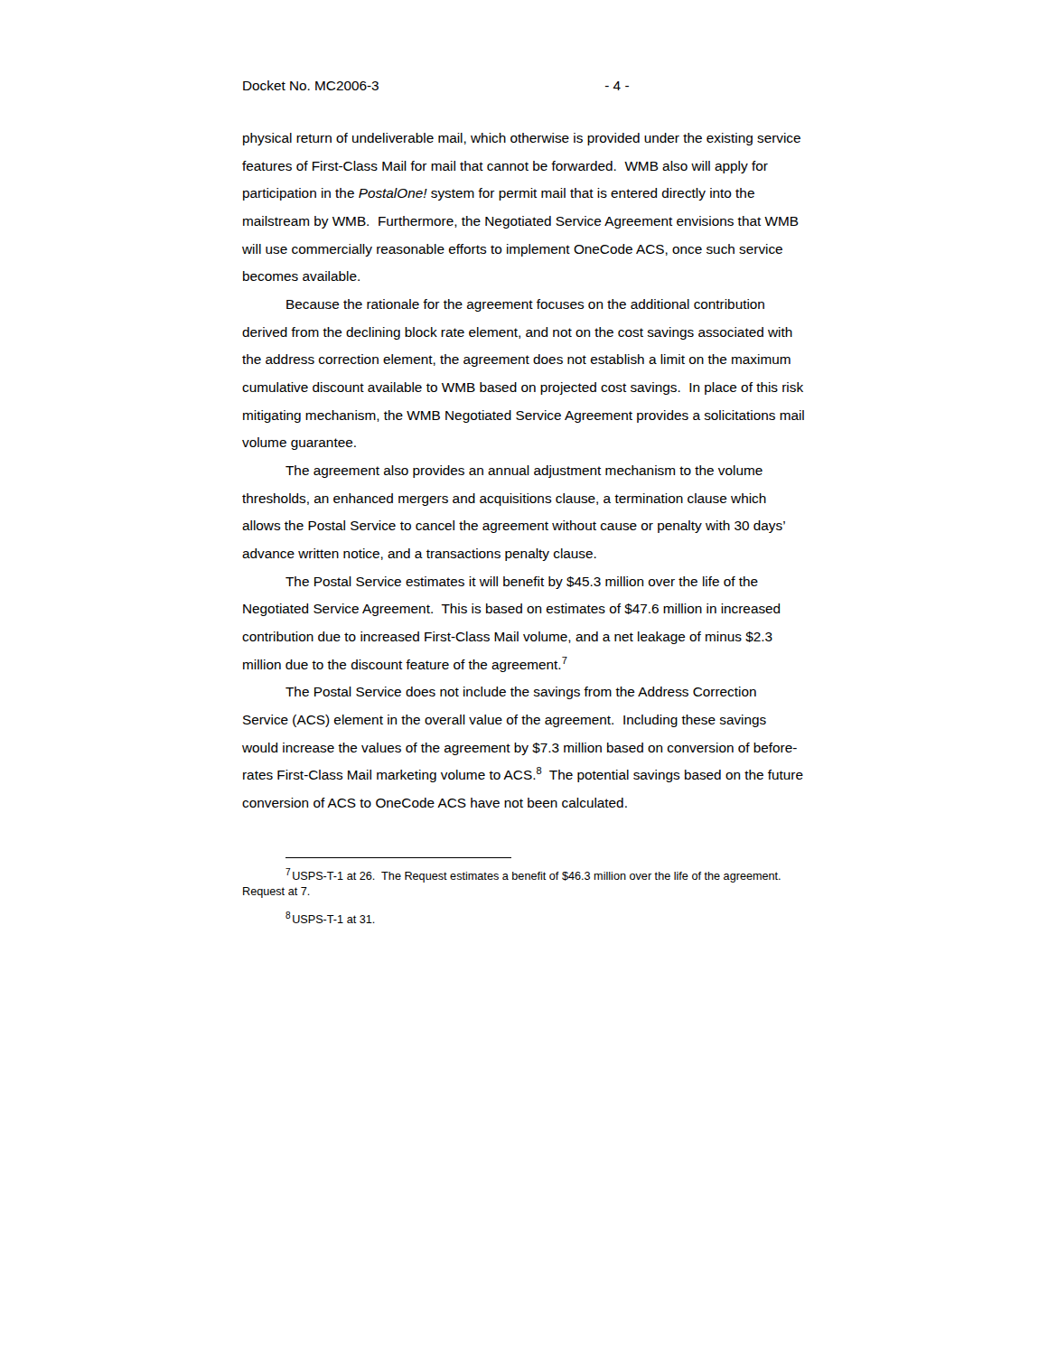Docket No. MC2006-3 - 4 -
physical return of undeliverable mail, which otherwise is provided under the existing service features of First-Class Mail for mail that cannot be forwarded. WMB also will apply for participation in the PostalOne! system for permit mail that is entered directly into the mailstream by WMB. Furthermore, the Negotiated Service Agreement envisions that WMB will use commercially reasonable efforts to implement OneCode ACS, once such service becomes available.
Because the rationale for the agreement focuses on the additional contribution derived from the declining block rate element, and not on the cost savings associated with the address correction element, the agreement does not establish a limit on the maximum cumulative discount available to WMB based on projected cost savings. In place of this risk mitigating mechanism, the WMB Negotiated Service Agreement provides a solicitations mail volume guarantee.
The agreement also provides an annual adjustment mechanism to the volume thresholds, an enhanced mergers and acquisitions clause, a termination clause which allows the Postal Service to cancel the agreement without cause or penalty with 30 days’ advance written notice, and a transactions penalty clause.
The Postal Service estimates it will benefit by $45.3 million over the life of the Negotiated Service Agreement. This is based on estimates of $47.6 million in increased contribution due to increased First-Class Mail volume, and a net leakage of minus $2.3 million due to the discount feature of the agreement.7
The Postal Service does not include the savings from the Address Correction Service (ACS) element in the overall value of the agreement. Including these savings would increase the values of the agreement by $7.3 million based on conversion of before-rates First-Class Mail marketing volume to ACS.8 The potential savings based on the future conversion of ACS to OneCode ACS have not been calculated.
7 USPS-T-1 at 26. The Request estimates a benefit of $46.3 million over the life of the agreement. Request at 7.
8 USPS-T-1 at 31.